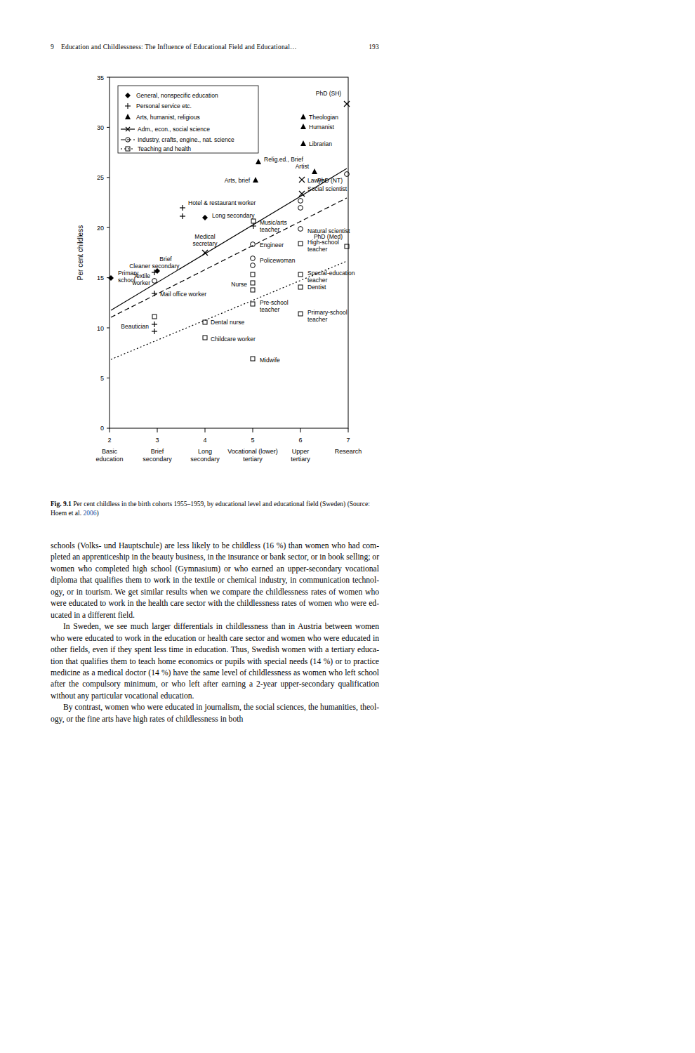9 193 Education and Childlessness: The Influence of Educational Field and Educational…
35 30 25 20 15 10 5 0 Per cent childless 2 3 4 5 6 7 Basic education Brief secondary Long secondary Vocational (lower) tertiary Upper tertiary Research General, nonspecific education Personal service etc. Arts, humanist, religious Adm., econ., social science Industry, crafts, engine., nat. science Teaching and health PhD (SH) Theologian Humanist Librarian Relig.ed., Brief Artist PhD (NT) Arts, brief Lawyer Social scientist Hotel & restaurant worker Long secondary Music/arts teacher Natural scientist Medical secretary Engineer High-school teacher PhD (Med) Policewoman Brief secondary Cleaner Textile worker Primary school Special-education teacher Dentist Nurse Mail office worker Pre-school teacher Primary-school teacher Dental nurse Beautician Childcare worker Midwife
Fig. 9.1 Per cent childless in the birth cohorts 1955–1959, by educational level and educational field (Sweden) (Source: Hoem et al. 2006)
schools (Volks- und Hauptschule) are less likely to be childless (16 %) than women who had completed an apprenticeship in the beauty business, in the insurance or bank sector, or in book selling; or women who completed high school (Gymnasium) or who earned an upper-secondary vocational diploma that qualifies them to work in the textile or chemical industry, in communication technology, or in tourism. We get similar results when we compare the childlessness rates of women who were educated to work in the health care sector with the childlessness rates of women who were educated in a different field.
In Sweden, we see much larger differentials in childlessness than in Austria between women who were educated to work in the education or health care sector and women who were educated in other fields, even if they spent less time in education. Thus, Swedish women with a tertiary education that qualifies them to teach home economics or pupils with special needs (14 %) or to practice medicine as a medical doctor (14 %) have the same level of childlessness as women who left school after the compulsory minimum, or who left after earning a 2-year upper-secondary qualification without any particular vocational education.
By contrast, women who were educated in journalism, the social sciences, the humanities, theology, or the fine arts have high rates of childlessness in both